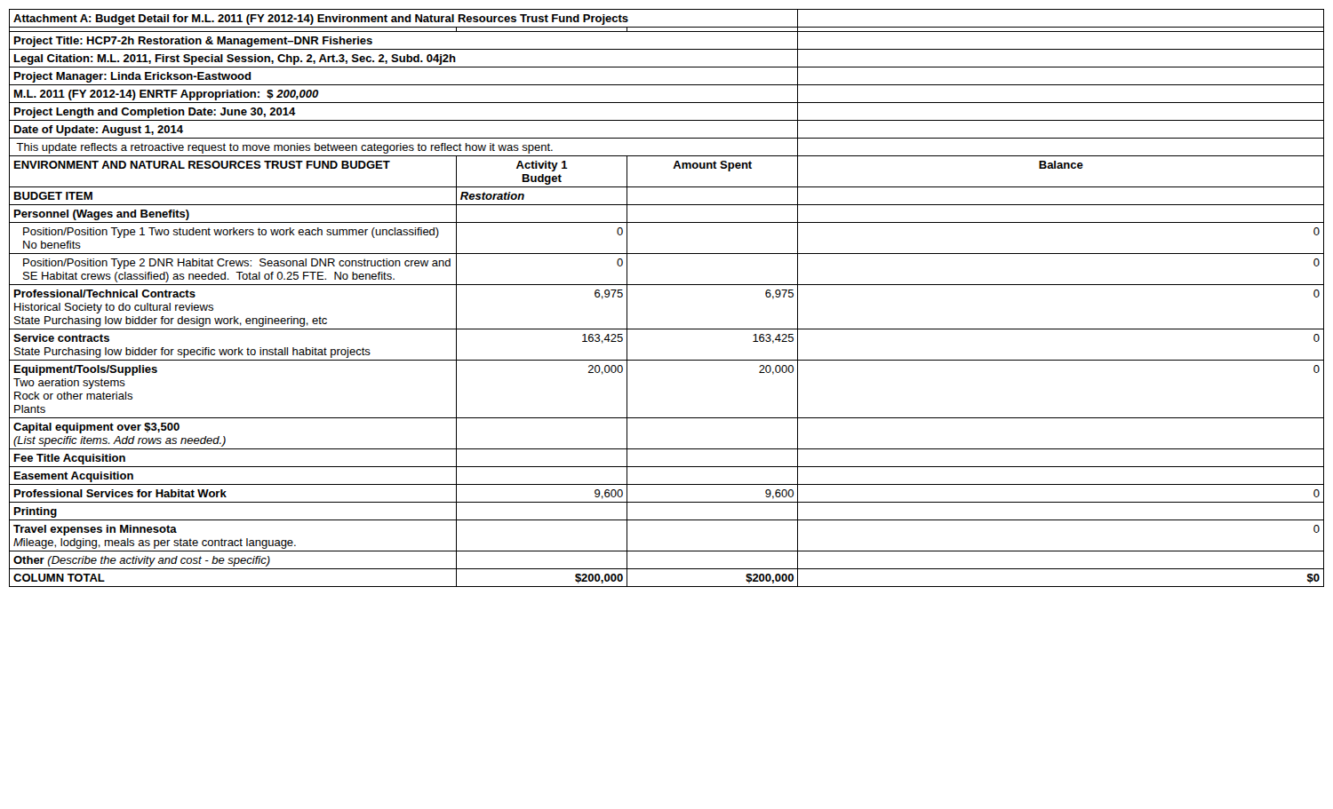| Attachment A: Budget Detail for M.L. 2011 (FY 2012-14) Environment and Natural Resources Trust Fund Projects | |
| Project Title: HCP7-2h Restoration & Management–DNR Fisheries | |
| Legal Citation: M.L. 2011, First Special Session, Chp. 2, Art.3, Sec. 2, Subd. 04j2h | |
| Project Manager: Linda Erickson-Eastwood | |
| M.L. 2011 (FY 2012-14) ENRTF Appropriation: $ 200,000 | |
| Project Length and Completion Date: June 30, 2014 | |
| Date of Update: August 1, 2014 | |
| This update reflects a retroactive request to move monies between categories to reflect how it was spent. | |
| ENVIRONMENT AND NATURAL RESOURCES TRUST FUND BUDGET | Activity 1 Budget | Amount Spent | Balance |
| BUDGET ITEM | Restoration | | |
| Personnel (Wages and Benefits) | | | |
| Position/Position Type 1 Two student workers to work each summer (unclassified) No benefits | 0 | | 0 |
| Position/Position Type 2 DNR Habitat Crews: Seasonal DNR construction crew and SE Habitat crews (classified) as needed. Total of 0.25 FTE. No benefits. | 0 | | 0 |
| Professional/Technical Contracts Historical Society to do cultural reviews State Purchasing low bidder for design work, engineering, etc | 6,975 | 6,975 | 0 |
| Service contracts State Purchasing low bidder for specific work to install habitat projects | 163,425 | 163,425 | 0 |
| Equipment/Tools/Supplies Two aeration systems Rock or other materials Plants | 20,000 | 20,000 | 0 |
| Capital equipment over $3,500 (List specific items. Add rows as needed.) | | | |
| Fee Title Acquisition | | | |
| Easement Acquisition | | | |
| Professional Services for Habitat Work | 9,600 | 9,600 | 0 |
| Printing | | | |
| Travel expenses in Minnesota M ileage, lodging, meals as per state contract language. | | | 0 |
| Other (Describe the activity and cost - be specific) | | | |
| COLUMN TOTAL | $200,000 | $200,000 | $0 |